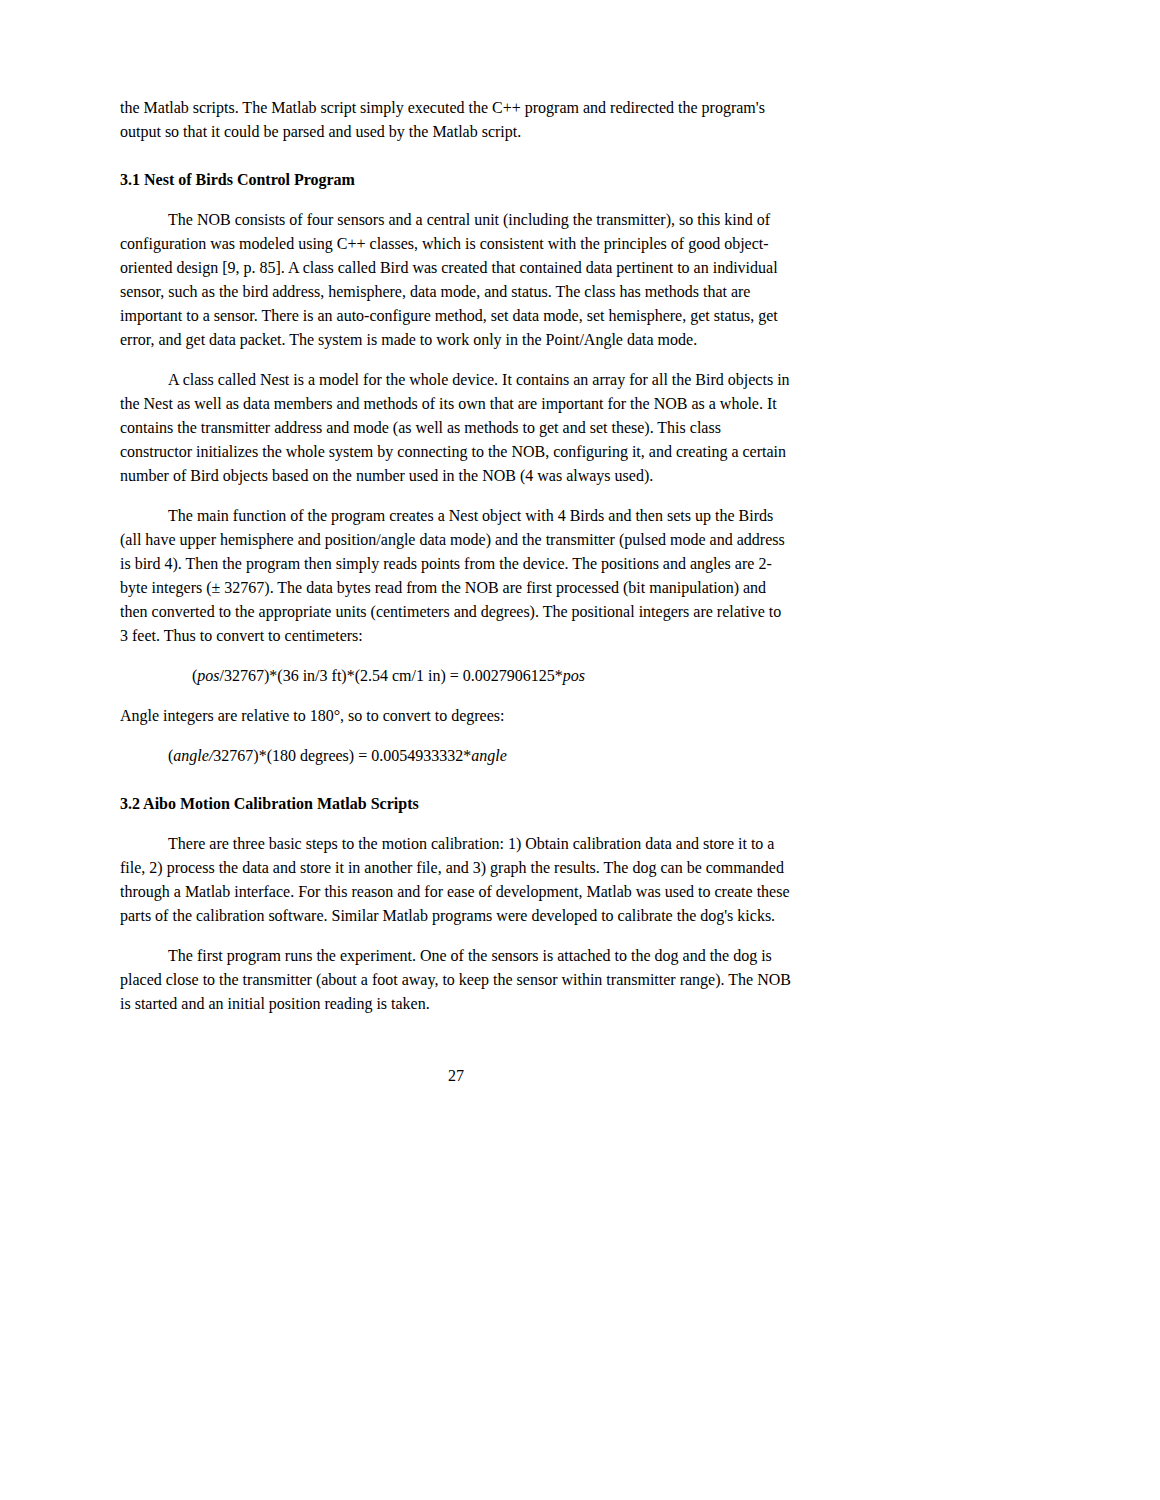the Matlab scripts. The Matlab script simply executed the C++ program and redirected the program's output so that it could be parsed and used by the Matlab script.
3.1 Nest of Birds Control Program
The NOB consists of four sensors and a central unit (including the transmitter), so this kind of configuration was modeled using C++ classes, which is consistent with the principles of good object-oriented design [9, p. 85]. A class called Bird was created that contained data pertinent to an individual sensor, such as the bird address, hemisphere, data mode, and status. The class has methods that are important to a sensor. There is an auto-configure method, set data mode, set hemisphere, get status, get error, and get data packet. The system is made to work only in the Point/Angle data mode.
A class called Nest is a model for the whole device. It contains an array for all the Bird objects in the Nest as well as data members and methods of its own that are important for the NOB as a whole. It contains the transmitter address and mode (as well as methods to get and set these). This class constructor initializes the whole system by connecting to the NOB, configuring it, and creating a certain number of Bird objects based on the number used in the NOB (4 was always used).
The main function of the program creates a Nest object with 4 Birds and then sets up the Birds (all have upper hemisphere and position/angle data mode) and the transmitter (pulsed mode and address is bird 4). Then the program then simply reads points from the device. The positions and angles are 2-byte integers (± 32767). The data bytes read from the NOB are first processed (bit manipulation) and then converted to the appropriate units (centimeters and degrees). The positional integers are relative to 3 feet. Thus to convert to centimeters:
(pos/32767)*(36 in/3 ft)*(2.54 cm/1 in) = 0.0027906125*pos
Angle integers are relative to 180°, so to convert to degrees:
(angle/32767)*(180 degrees) = 0.0054933332*angle
3.2 Aibo Motion Calibration Matlab Scripts
There are three basic steps to the motion calibration: 1) Obtain calibration data and store it to a file, 2) process the data and store it in another file, and 3) graph the results. The dog can be commanded through a Matlab interface. For this reason and for ease of development, Matlab was used to create these parts of the calibration software. Similar Matlab programs were developed to calibrate the dog's kicks.
The first program runs the experiment. One of the sensors is attached to the dog and the dog is placed close to the transmitter (about a foot away, to keep the sensor within transmitter range). The NOB is started and an initial position reading is taken.
27